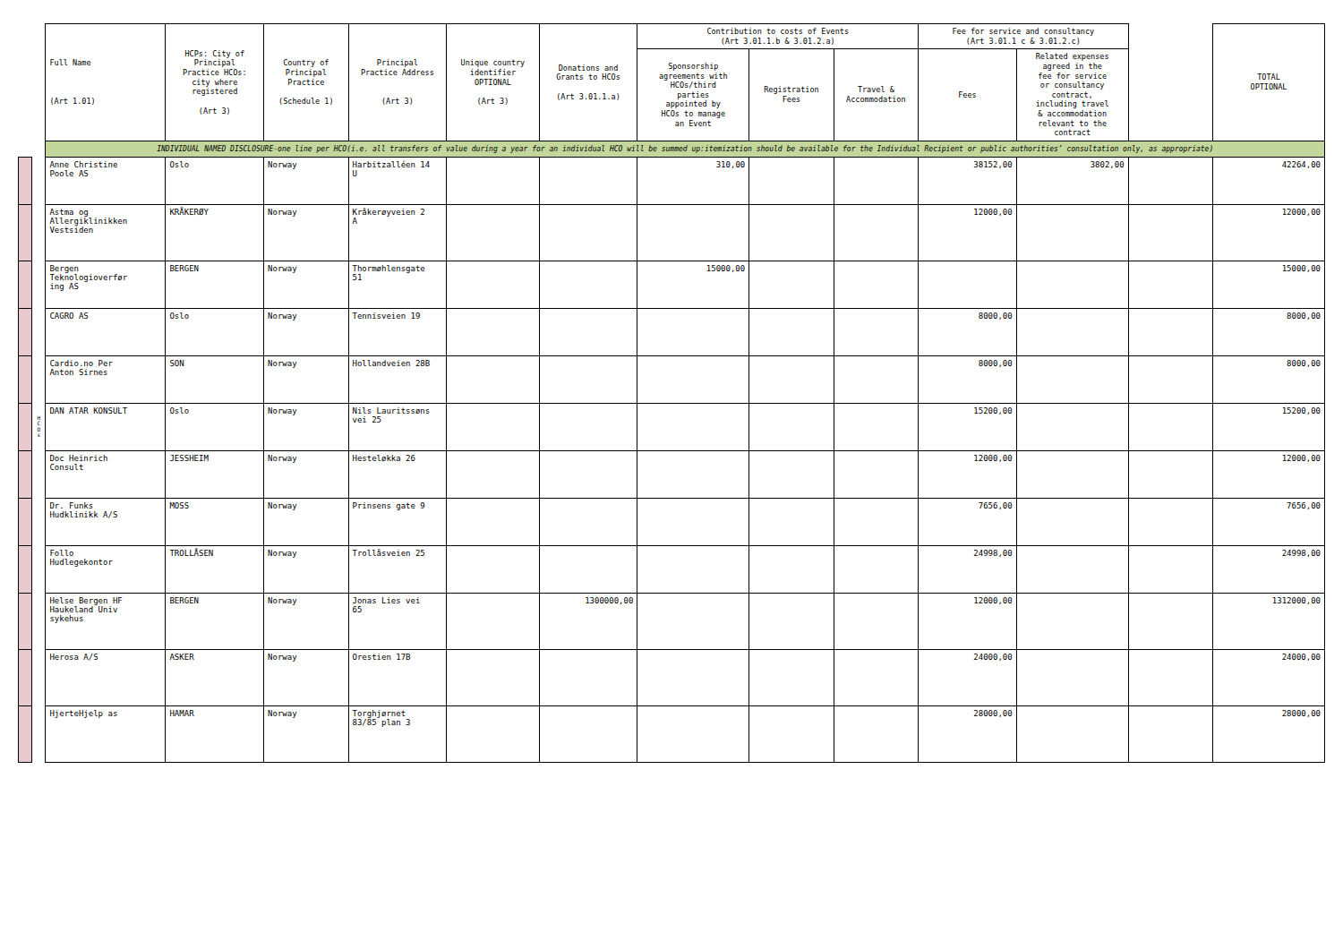| | | Full Name (Art 1.01) | HCPs: City of Principal Practice HCOs: city where registered (Art 3) | Country of Principal Practice (Schedule 1) | Principal Practice Address (Art 3) | Unique country identifier OPTIONAL (Art 3) | Donations and Grants to HCOs (Art 3.01.1.a) | Contribution to costs of Events (Art 3.01.1.b & 3.01.2.a) | Fee for service and consultancy (Art 3.01.1 c & 3.01.2.c) | | TOTAL OPTIONAL |
| | | Sponsorship agreements with HCOs/third parties appointed by HCOs to manage an Event | Registration Fees | Travel & Accommodation | Fees | Related expenses agreed in the fee for service or consultancy contract, including travel & accommodation relevant to the contract | |
| | | INDIVIDUAL NAMED DISCLOSURE-one line per HCO(i.e. all transfers of value during a year for an individual HCO will be summed up:itemization should be available for the Individual Recipient or public authorities’ consultation only, as appropriate) |
| | | Anne Christine Poole AS | Oslo | Norway | Harbitzalléen 14 U | | | 310,00 | | | 38152,00 | 3802,00 | | 42264,00 |
| | | Astma og Allergiklinikken Vestsiden | KRÅKERØY | Norway | Kråkerøyveien 2 A | | | | | | 12000,00 | | | 12000,00 |
| | | Bergen Teknologioverfør ing AS | BERGEN | Norway | Thormøhlensgate 51 | | | 15000,00 | | | | | | 15000,00 |
| | | CAGRO AS | Oslo | Norway | Tennisveien 19 | | | | | | 8000,00 | | | 8000,00 |
| | | Cardio.no Per Anton Sirnes | SON | Norway | Hollandveien 28B | | | | | | 8000,00 | | | 8000,00 |
| | H C O s | DAN ATAR KONSULT | Oslo | Norway | Nils Lauritssøns vei 25 | | | | | | 15200,00 | | | 15200,00 |
| | | Doc Heinrich Consult | JESSHEIM | Norway | Hesteløkka 26 | | | | | | 12000,00 | | | 12000,00 |
| | | Dr. Funks Hudklinikk A/S | MOSS | Norway | Prinsens gate 9 | | | | | | 7656,00 | | | 7656,00 |
| | | Follo Hudlegekontor | TROLLÅSEN | Norway | Trollåsveien 25 | | | | | | 24998,00 | | | 24998,00 |
| | | Helse Bergen HF Haukeland Univ sykehus | BERGEN | Norway | Jonas Lies vei 65 | | 1300000,00 | | | | 12000,00 | | | 1312000,00 |
| | | Herosa A/S | ASKER | Norway | Orestien 17B | | | | | | 24000,00 | | | 24000,00 |
| | | HjerteHjelp as | HAMAR | Norway | Torghjørnet 83/85 plan 3 | | | | | | 28000,00 | | | 28000,00 |